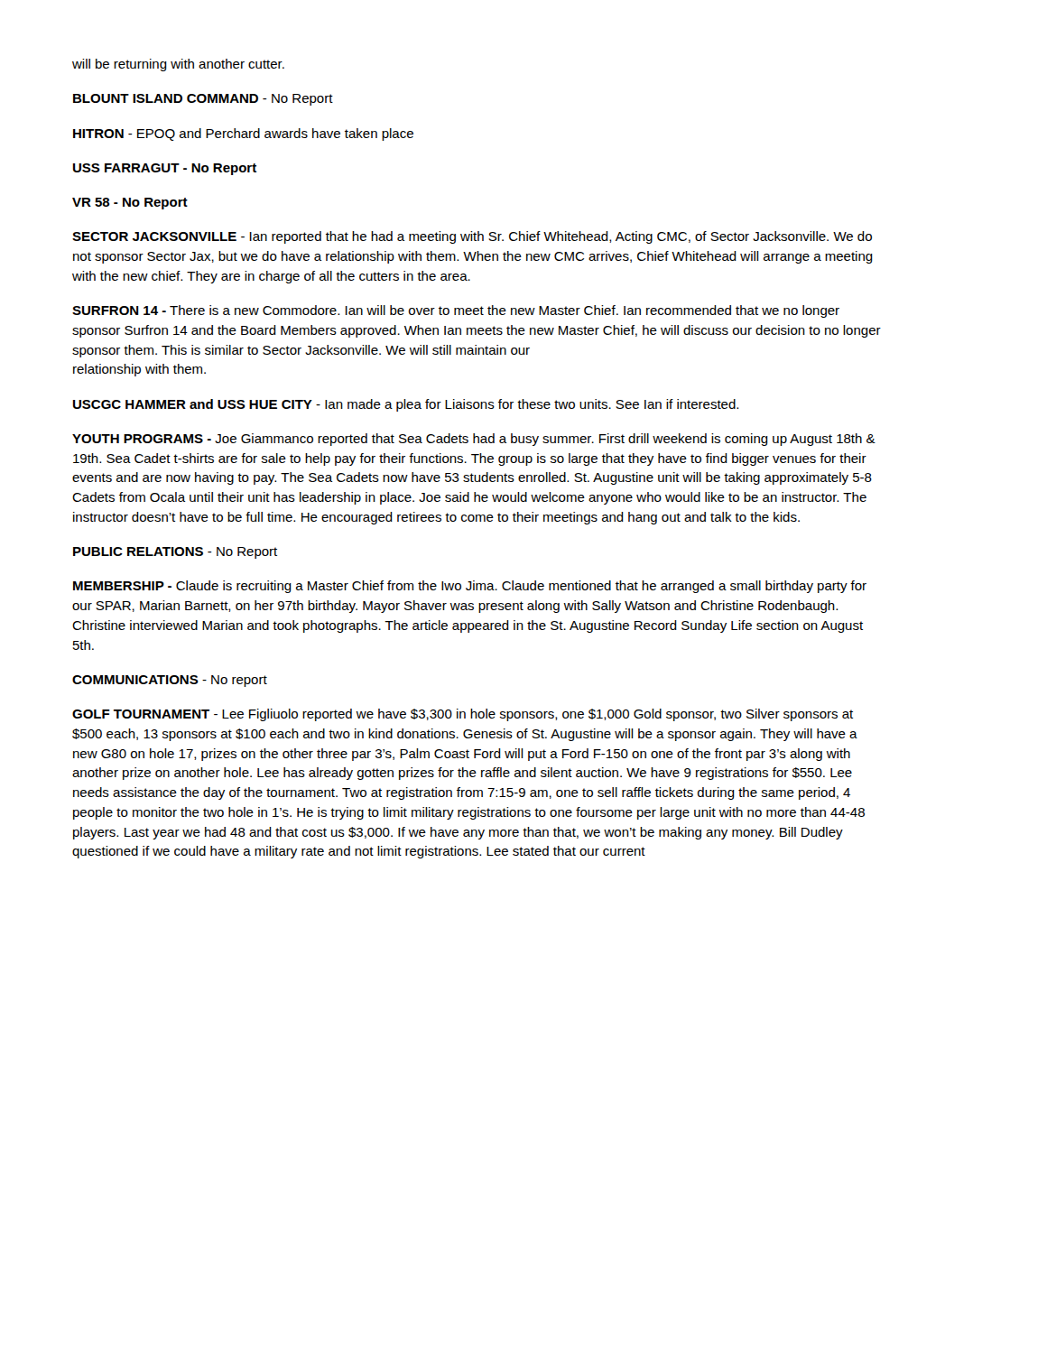will be returning with another cutter.
BLOUNT ISLAND COMMAND - No Report
HITRON - EPOQ and Perchard awards have taken place
USS FARRAGUT - No Report
VR 58 - No Report
SECTOR JACKSONVILLE - Ian reported that he had a meeting with Sr. Chief Whitehead, Acting CMC, of Sector Jacksonville. We do not sponsor Sector Jax, but we do have a relationship with them. When the new CMC arrives, Chief Whitehead will arrange a meeting with the new chief. They are in charge of all the cutters in the area.
SURFRON 14 - There is a new Commodore. Ian will be over to meet the new Master Chief. Ian recommended that we no longer sponsor Surfron 14 and the Board Members approved. When Ian meets the new Master Chief, he will discuss our decision to no longer sponsor them. This is similar to Sector Jacksonville. We will still maintain our
relationship with them.
USCGC HAMMER and USS HUE CITY - Ian made a plea for Liaisons for these two units. See Ian if interested.
YOUTH PROGRAMS - Joe Giammanco reported that Sea Cadets had a busy summer. First drill weekend is coming up August 18th & 19th. Sea Cadet t-shirts are for sale to help pay for their functions. The group is so large that they have to find bigger venues for their events and are now having to pay. The Sea Cadets now have 53 students enrolled. St. Augustine unit will be taking approximately 5-8 Cadets from Ocala until their unit has leadership in place. Joe said he would welcome anyone who would like to be an instructor. The instructor doesn’t have to be full time. He encouraged retirees to come to their meetings and hang out and talk to the kids.
PUBLIC RELATIONS - No Report
MEMBERSHIP - Claude is recruiting a Master Chief from the Iwo Jima. Claude mentioned that he arranged a small birthday party for our SPAR, Marian Barnett, on her 97th birthday. Mayor Shaver was present along with Sally Watson and Christine Rodenbaugh. Christine interviewed Marian and took photographs. The article appeared in the St. Augustine Record Sunday Life section on August 5th.
COMMUNICATIONS - No report
GOLF TOURNAMENT - Lee Figliuolo reported we have $3,300 in hole sponsors, one $1,000 Gold sponsor, two Silver sponsors at $500 each, 13 sponsors at $100 each and two in kind donations. Genesis of St. Augustine will be a sponsor again. They will have a new G80 on hole 17, prizes on the other three par 3’s, Palm Coast Ford will put a Ford F-150 on one of the front par 3’s along with another prize on another hole. Lee has already gotten prizes for the raffle and silent auction. We have 9 registrations for $550. Lee needs assistance the day of the tournament. Two at registration from 7:15-9 am, one to sell raffle tickets during the same period, 4 people to monitor the two hole in 1’s. He is trying to limit military registrations to one foursome per large unit with no more than 44-48 players. Last year we had 48 and that cost us $3,000. If we have any more than that, we won’t be making any money. Bill Dudley questioned if we could have a military rate and not limit registrations. Lee stated that our current